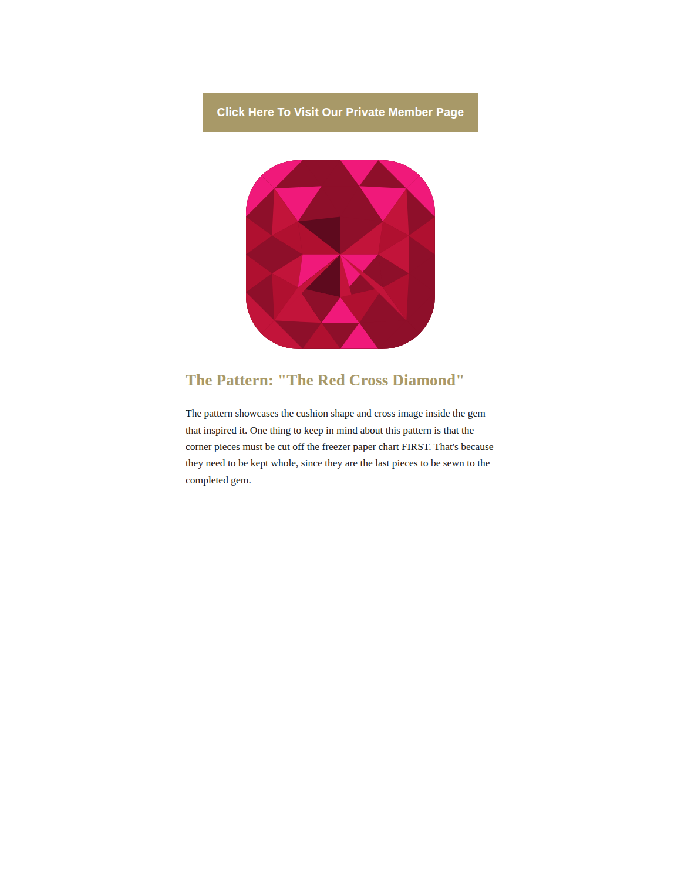Click Here To Visit Our Private Member Page
The Pattern: "The Red Cross Diamond"
The pattern showcases the cushion shape and cross image inside the gem that inspired it. One thing to keep in mind about this pattern is that the corner pieces must be cut off the freezer paper chart FIRST. That's because they need to be kept whole, since they are the last pieces to be sewn to the completed gem.